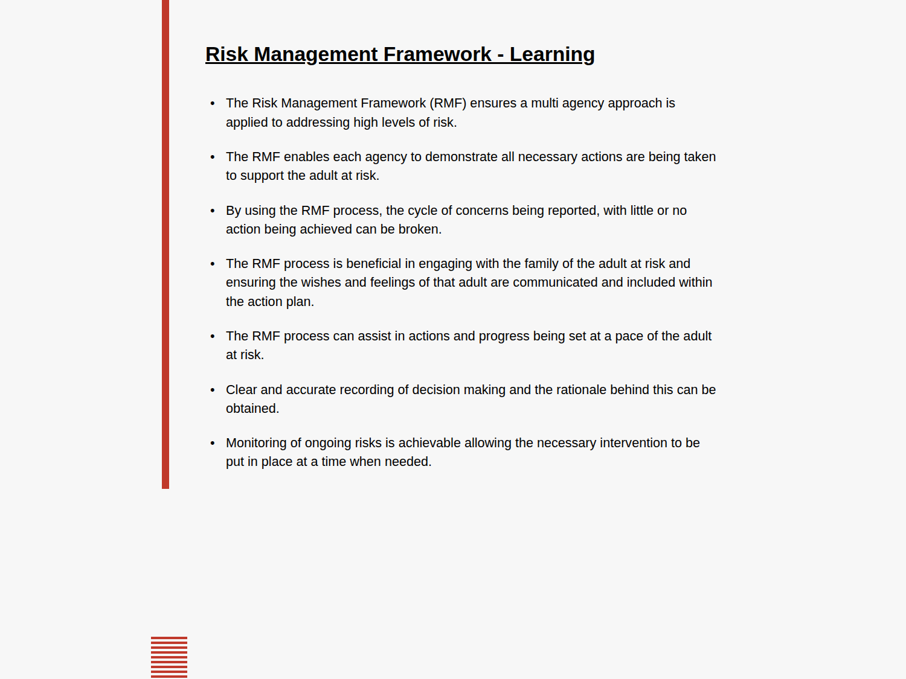Risk Management Framework - Learning
The Risk Management Framework (RMF) ensures a multi agency approach is applied to addressing high levels of risk.
The RMF enables each agency to demonstrate all necessary actions are being taken to support the adult at risk.
By using the RMF process, the cycle of concerns being reported, with little or no action being achieved can be broken.
The RMF process is beneficial in engaging with the family of the adult at risk and ensuring the wishes and feelings of that adult are communicated and included within the action plan.
The RMF process can assist in actions and progress being set at a pace of the adult at risk.
Clear and accurate recording of decision making and the rationale behind this can be obtained.
Monitoring of ongoing risks is achievable allowing the necessary intervention to be put in place at a time when needed.